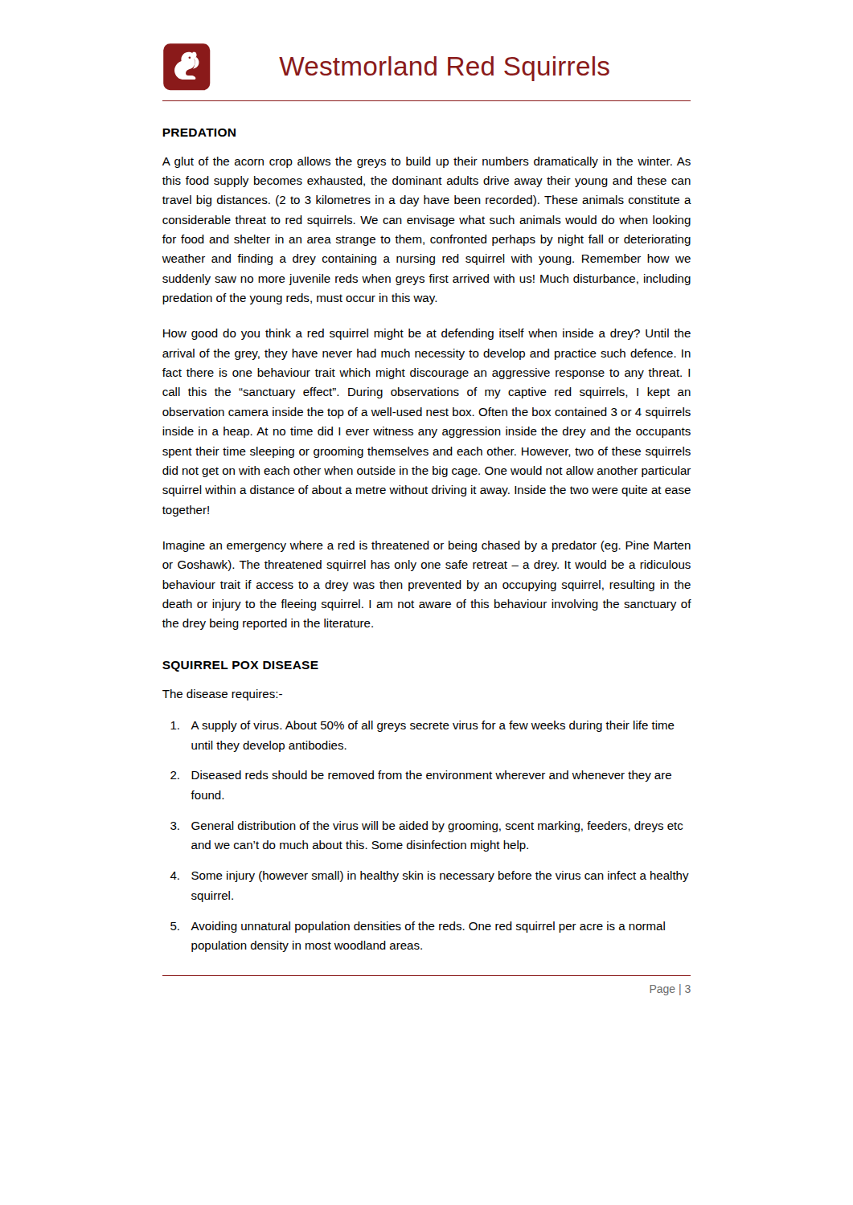Westmorland Red Squirrels
PREDATION
A glut of the acorn crop allows the greys to build up their numbers dramatically in the winter. As this food supply becomes exhausted, the dominant adults drive away their young and these can travel big distances. (2 to 3 kilometres in a day have been recorded). These animals constitute a considerable threat to red squirrels. We can envisage what such animals would do when looking for food and shelter in an area strange to them, confronted perhaps by night fall or deteriorating weather and finding a drey containing a nursing red squirrel with young. Remember how we suddenly saw no more juvenile reds when greys first arrived with us! Much disturbance, including predation of the young reds, must occur in this way.
How good do you think a red squirrel might be at defending itself when inside a drey? Until the arrival of the grey, they have never had much necessity to develop and practice such defence. In fact there is one behaviour trait which might discourage an aggressive response to any threat. I call this the “sanctuary effect”. During observations of my captive red squirrels, I kept an observation camera inside the top of a well-used nest box. Often the box contained 3 or 4 squirrels inside in a heap. At no time did I ever witness any aggression inside the drey and the occupants spent their time sleeping or grooming themselves and each other. However, two of these squirrels did not get on with each other when outside in the big cage. One would not allow another particular squirrel within a distance of about a metre without driving it away. Inside the two were quite at ease together!
Imagine an emergency where a red is threatened or being chased by a predator (eg. Pine Marten or Goshawk). The threatened squirrel has only one safe retreat – a drey. It would be a ridiculous behaviour trait if access to a drey was then prevented by an occupying squirrel, resulting in the death or injury to the fleeing squirrel. I am not aware of this behaviour involving the sanctuary of the drey being reported in the literature.
SQUIRREL POX DISEASE
The disease requires:-
A supply of virus. About 50% of all greys secrete virus for a few weeks during their life time until they develop antibodies.
Diseased reds should be removed from the environment wherever and whenever they are found.
General distribution of the virus will be aided by grooming, scent marking, feeders, dreys etc and we can’t do much about this. Some disinfection might help.
Some injury (however small) in healthy skin is necessary before the virus can infect a healthy squirrel.
Avoiding unnatural population densities of the reds. One red squirrel per acre is a normal population density in most woodland areas.
Page | 3